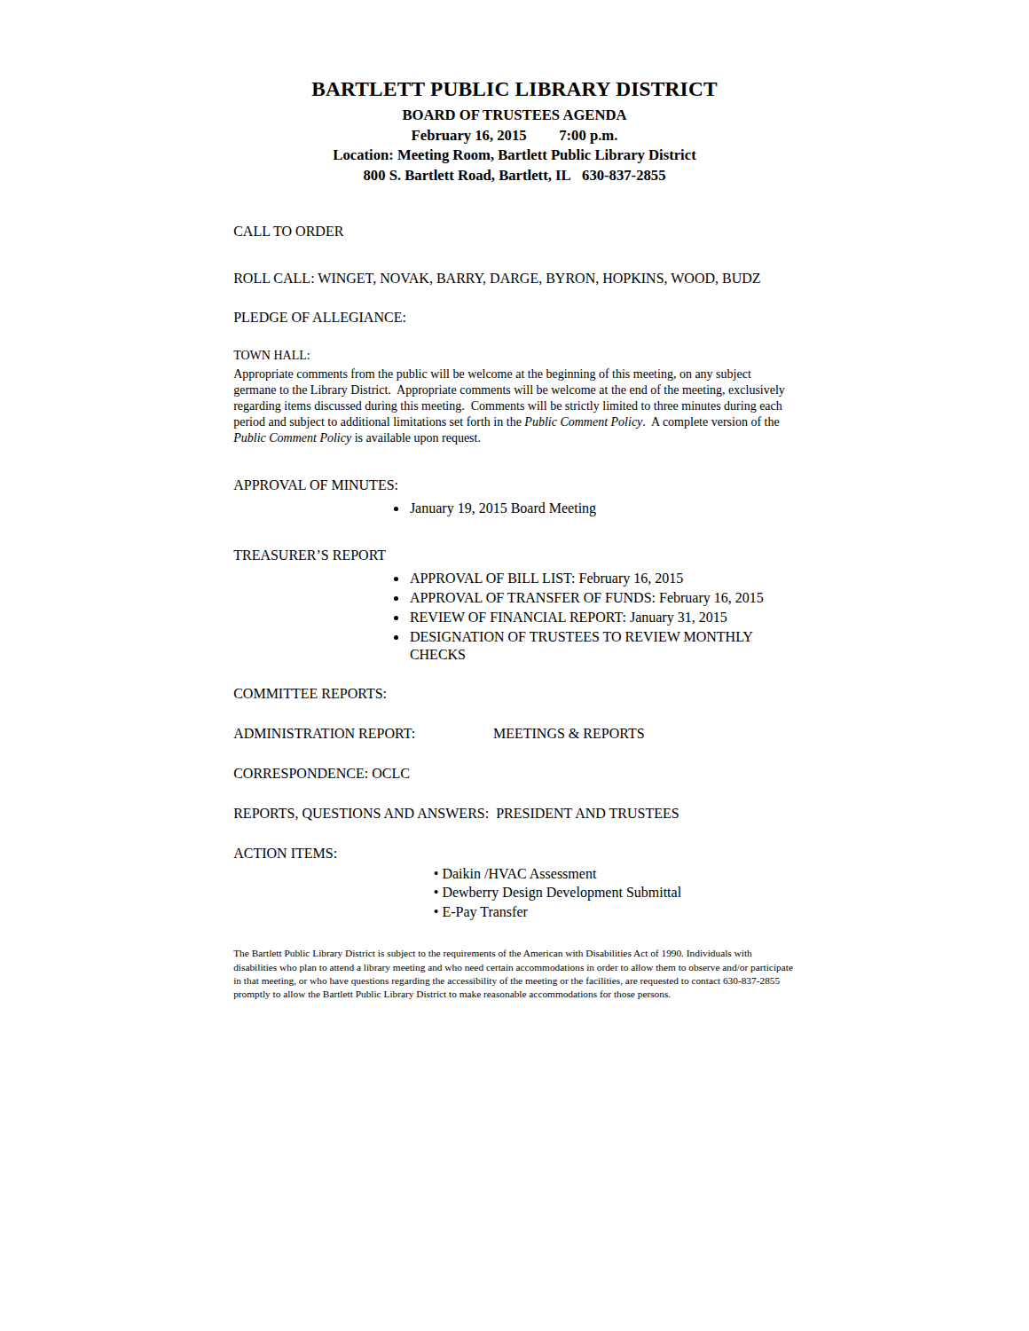BARTLETT PUBLIC LIBRARY DISTRICT
BOARD OF TRUSTEES AGENDA
February 16, 2015 7:00 p.m.
Location: Meeting Room, Bartlett Public Library District
800 S. Bartlett Road, Bartlett, IL 630-837-2855
CALL TO ORDER
ROLL CALL: Winget, Novak, Barry, Darge, Byron, Hopkins, Wood, Budz
PLEDGE OF ALLEGIANCE:
TOWN HALL:
Appropriate comments from the public will be welcome at the beginning of this meeting, on any subject germane to the Library District. Appropriate comments will be welcome at the end of the meeting, exclusively regarding items discussed during this meeting. Comments will be strictly limited to three minutes during each period and subject to additional limitations set forth in the Public Comment Policy. A complete version of the Public Comment Policy is available upon request.
APPROVAL OF MINUTES:
January 19, 2015 Board Meeting
TREASURER’S REPORT
APPROVAL OF BILL LIST: February 16, 2015
APPROVAL OF TRANSFER OF FUNDS: February 16, 2015
REVIEW OF FINANCIAL REPORT: January 31, 2015
DESIGNATION OF TRUSTEES TO REVIEW MONTHLY CHECKS
COMMITTEE REPORTS:
ADMINISTRATION REPORT: Meetings & Reports
CORRESPONDENCE: OCLC
REPORTS, QUESTIONS AND ANSWERS: President and Trustees
ACTION ITEMS:
Daikin /HVAC Assessment
Dewberry Design Development Submittal
E-Pay Transfer
The Bartlett Public Library District is subject to the requirements of the American with Disabilities Act of 1990. Individuals with disabilities who plan to attend a library meeting and who need certain accommodations in order to allow them to observe and/or participate in that meeting, or who have questions regarding the accessibility of the meeting or the facilities, are requested to contact 630-837-2855 promptly to allow the Bartlett Public Library District to make reasonable accommodations for those persons.